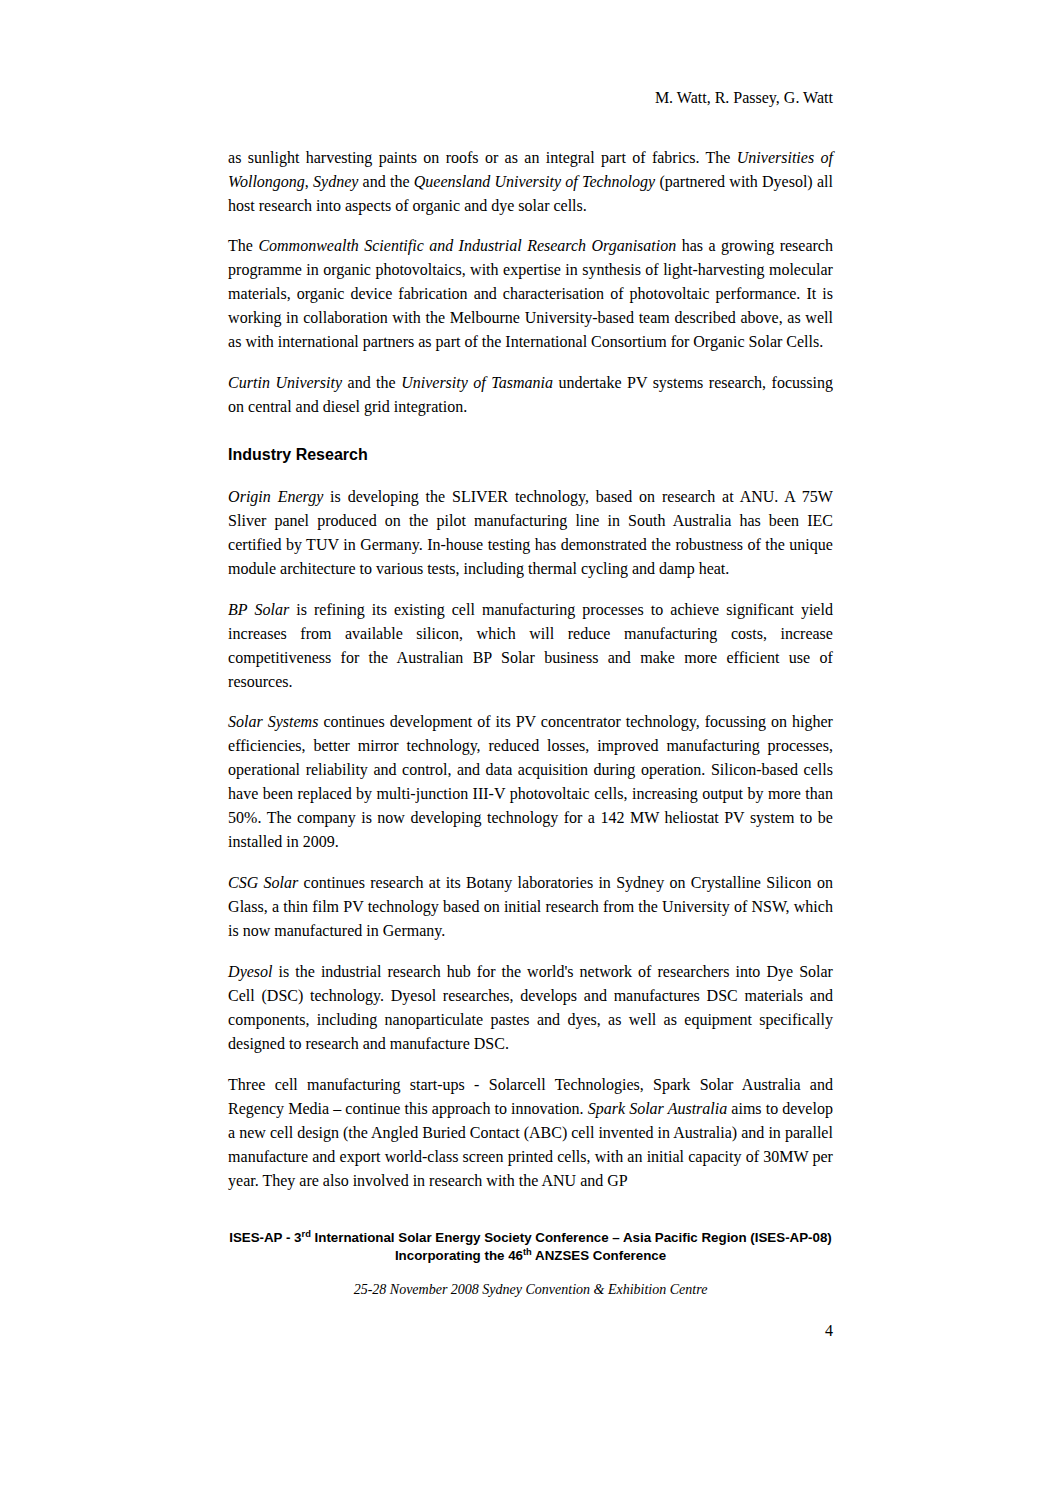M. Watt, R. Passey, G. Watt
as sunlight harvesting paints on roofs or as an integral part of fabrics. The Universities of Wollongong, Sydney and the Queensland University of Technology (partnered with Dyesol) all host research into aspects of organic and dye solar cells.
The Commonwealth Scientific and Industrial Research Organisation has a growing research programme in organic photovoltaics, with expertise in synthesis of light-harvesting molecular materials, organic device fabrication and characterisation of photovoltaic performance. It is working in collaboration with the Melbourne University-based team described above, as well as with international partners as part of the International Consortium for Organic Solar Cells.
Curtin University and the University of Tasmania undertake PV systems research, focussing on central and diesel grid integration.
Industry Research
Origin Energy is developing the SLIVER technology, based on research at ANU. A 75W Sliver panel produced on the pilot manufacturing line in South Australia has been IEC certified by TUV in Germany. In-house testing has demonstrated the robustness of the unique module architecture to various tests, including thermal cycling and damp heat.
BP Solar is refining its existing cell manufacturing processes to achieve significant yield increases from available silicon, which will reduce manufacturing costs, increase competitiveness for the Australian BP Solar business and make more efficient use of resources.
Solar Systems continues development of its PV concentrator technology, focussing on higher efficiencies, better mirror technology, reduced losses, improved manufacturing processes, operational reliability and control, and data acquisition during operation. Silicon-based cells have been replaced by multi-junction III-V photovoltaic cells, increasing output by more than 50%. The company is now developing technology for a 142 MW heliostat PV system to be installed in 2009.
CSG Solar continues research at its Botany laboratories in Sydney on Crystalline Silicon on Glass, a thin film PV technology based on initial research from the University of NSW, which is now manufactured in Germany.
Dyesol is the industrial research hub for the world's network of researchers into Dye Solar Cell (DSC) technology. Dyesol researches, develops and manufactures DSC materials and components, including nanoparticulate pastes and dyes, as well as equipment specifically designed to research and manufacture DSC.
Three cell manufacturing start-ups - Solarcell Technologies, Spark Solar Australia and Regency Media – continue this approach to innovation. Spark Solar Australia aims to develop a new cell design (the Angled Buried Contact (ABC) cell invented in Australia) and in parallel manufacture and export world-class screen printed cells, with an initial capacity of 30MW per year. They are also involved in research with the ANU and GP
ISES-AP - 3rd International Solar Energy Society Conference – Asia Pacific Region (ISES-AP-08)
Incorporating the 46th ANZSES Conference
25-28 November 2008 Sydney Convention & Exhibition Centre
4